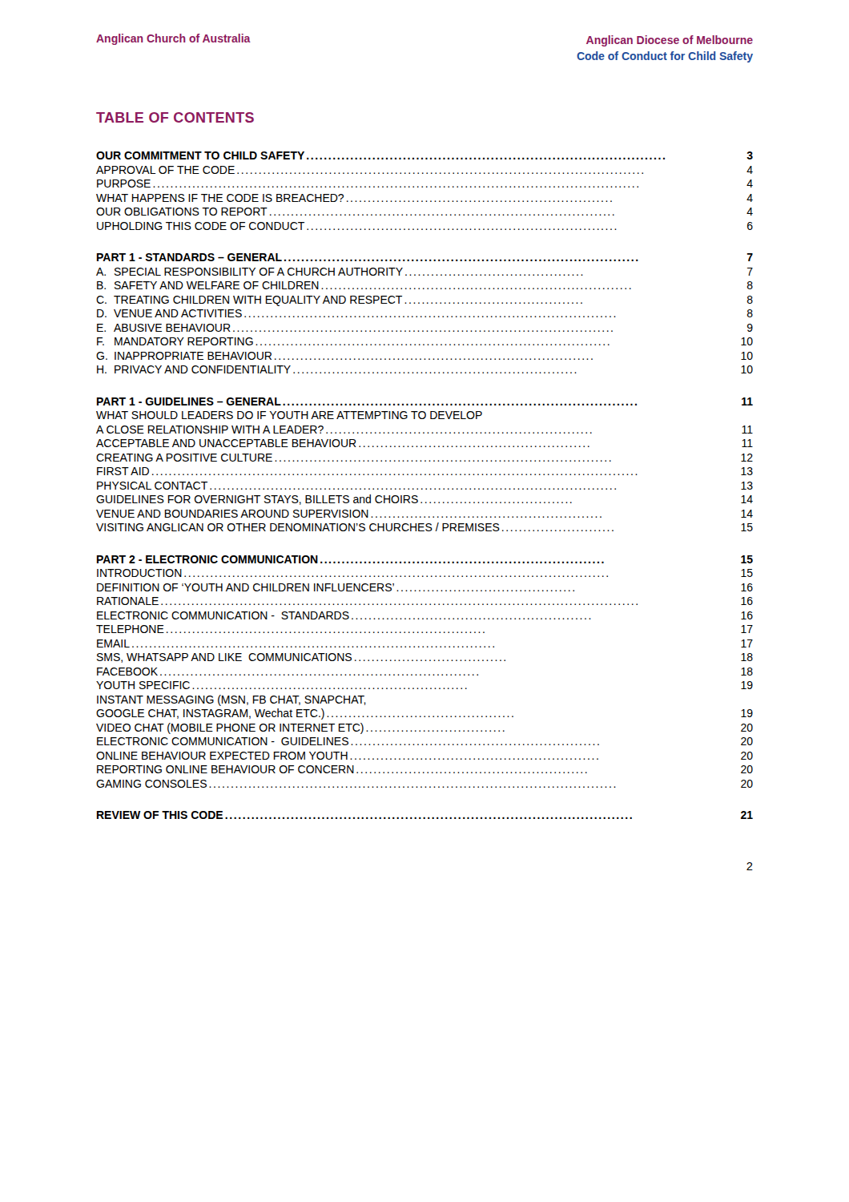Anglican Church of Australia
Anglican Diocese of Melbourne
Code of Conduct for Child Safety
TABLE OF CONTENTS
OUR COMMITMENT TO CHILD SAFETY .................................................................................. 3
APPROVAL OF THE CODE ............................................................................................. 4
PURPOSE ............................................................................................................... 4
WHAT HAPPENS IF THE CODE IS BREACHED? ............................................................. 4
OUR OBLIGATIONS TO REPORT ............................................................................... 4
UPHOLDING THIS CODE OF CONDUCT ....................................................................... 6
PART 1 - STANDARDS – GENERAL ................................................................................. 7
A. SPECIAL RESPONSIBILITY OF A CHURCH AUTHORITY ......................................... 7
B. SAFETY AND WELFARE OF CHILDREN ....................................................................... 8
C. TREATING CHILDREN WITH EQUALITY AND RESPECT ......................................... 8
D. VENUE AND ACTIVITIES ..................................................................................... 8
E. ABUSIVE BEHAVIOUR ....................................................................................... 9
F. MANDATORY REPORTING ................................................................................. 10
G. INAPPROPRIATE BEHAVIOUR ......................................................................... 10
H. PRIVACY AND CONFIDENTIALITY ................................................................. 10
PART 1 - GUIDELINES – GENERAL ................................................................................. 11
WHAT SHOULD LEADERS DO IF YOUTH ARE ATTEMPTING TO DEVELOP A CLOSE RELATIONSHIP WITH A LEADER? ............................................................. 11
ACCEPTABLE AND UNACCEPTABLE BEHAVIOUR ..................................................... 11
CREATING A POSITIVE CULTURE ............................................................................. 12
FIRST AID ............................................................................................................... 13
PHYSICAL CONTACT ............................................................................................. 13
GUIDELINES FOR OVERNIGHT STAYS, BILLETS and CHOIRS ................................... 14
VENUE AND BOUNDARIES AROUND SUPERVISION ..................................................... 14
VISITING ANGLICAN OR OTHER DENOMINATION’S CHURCHES / PREMISES .......................... 15
PART 2 - ELECTRONIC COMMUNICATION ................................................................. 15
INTRODUCTION ................................................................................................. 15
DEFINITION OF ‘YOUTH AND CHILDREN INFLUENCERS’ ......................................... 16
RATIONALE ............................................................................................................. 16
ELECTRONIC COMMUNICATION - STANDARDS ....................................................... 16
TELEPHONE ......................................................................... 17
EMAIL ................................................................................... 17
SMS, WHATSAPP AND LIKE COMMUNICATIONS ................................... 18
FACEBOOK ......................................................................... 18
YOUTH SPECIFIC ............................................................... 19
INSTANT MESSAGING (MSN, FB CHAT, SNAPCHAT, GOOGLE CHAT, INSTAGRAM, Wechat ETC.) ........................................... 19
VIDEO CHAT (MOBILE PHONE OR INTERNET ETC) ................................ 20
ELECTRONIC COMMUNICATION - GUIDELINES ......................................................... 20
ONLINE BEHAVIOUR EXPECTED FROM YOUTH ......................................................... 20
REPORTING ONLINE BEHAVIOUR OF CONCERN ..................................................... 20
GAMING CONSOLES ............................................................................................. 20
REVIEW OF THIS CODE ............................................................................................. 21
2